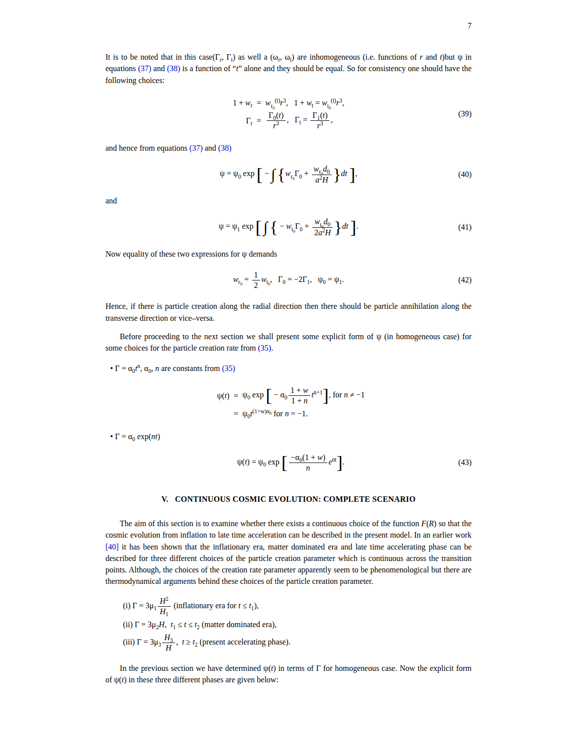7
It is to be noted that in this case(Γr, Γt) as well a (ωr, ωt) are inhomogeneous (i.e. functions of r and t)but ψ in equations (37) and (38) is a function of “t” alone and they should be equal. So for consistency one should have the following choices:
| 1 + w r | = | w r 0 (t) r 3 , 1 + w t = w t 0 (t) r 3 , |
| Γ r | = | Γ 0 ( t ) r 3 , Γ t = Γ 1 ( t ) r 3 , |
(39)
and hence from equations (37) and (38)
ψ = ψ0 exp [ − ∫ {wr0Γ0 + wr0d0 a2H}dt ], (40)
and
ψ = ψ1 exp [ ∫ { − wt0Γ0 + wt0d02a2H}dt ]. (41)
Now equality of these two expressions for ψ demands
wr0 = 12 wt0, Γ0 = −2Γ1, ψ0 = ψ1. (42)
Hence, if there is particle creation along the radial direction then there should be particle annihilation along the transverse direction or vice–versa.
Before proceeding to the next section we shall present some explicit form of ψ (in homogeneous case) for some choices for the particle creation rate from (35).
• Γ = α0tn, α0, n are constants from (35)
| ψ( t ) | = | ψ 0 exp [ − α 0 1 + w 1 + n t n+1 ] , for n ≠ −1 |
| | = | ψ 0 t (1+w)α 0 for n = −1. |
• Γ = α0 exp(nt)
ψ(t) = ψ0 exp [−α0(1 + w) n ent]. (43)
V. CONTINUOUS COSMIC EVOLUTION: COMPLETE SCENARIO
The aim of this section is to examine whether there exists a continuous choice of the function F(R) so that the cosmic evolution from inflation to late time acceleration can be described in the present model. In an earlier work [40] it has been shown that the inflationary era, matter dominated era and late time accelerating phase can be described for three different choices of the particle creation parameter which is continuous across the transition points. Although, the choices of the creation rate parameter apparently seem to be phenomenological but there are thermodynamical arguments behind these choices of the particle creation parameter.
(i) Γ = 3μ1H2 H1 (inflationary era for t ≤ t1),
(ii) Γ = 3μ2H, t1 ≤ t ≤ t2 (matter dominated era),
(iii) Γ = 3μ3H3 H, t ≥ t2 (present accelerating phase).
In the previous section we have determined ψ(t) in terms of Γ for homogeneous case. Now the explicit form of ψ(t) in these three different phases are given below: